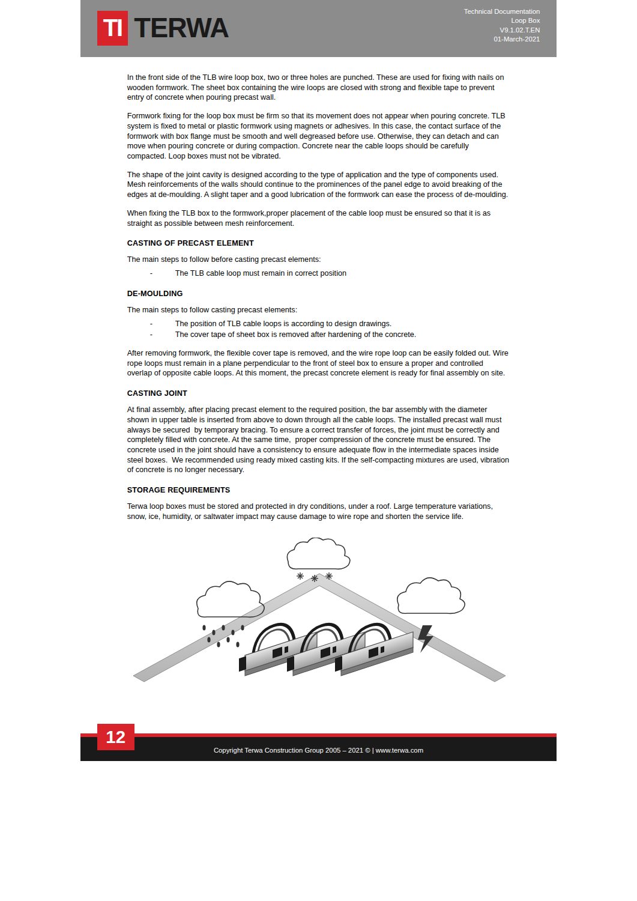TI
TERWA
Technical Documentation
Loop Box
V9.1.02.T.EN
01-March-2021
In the front side of the TLB wire loop box, two or three holes are punched. These are used for fixing with nails on wooden formwork. The sheet box containing the wire loops are closed with strong and flexible tape to prevent entry of concrete when pouring precast wall.
Formwork fixing for the loop box must be firm so that its movement does not appear when pouring concrete. TLB system is fixed to metal or plastic formwork using magnets or adhesives. In this case, the contact surface of the formwork with box flange must be smooth and well degreased before use. Otherwise, they can detach and can move when pouring concrete or during compaction. Concrete near the cable loops should be carefully compacted. Loop boxes must not be vibrated.
The shape of the joint cavity is designed according to the type of application and the type of components used. Mesh reinforcements of the walls should continue to the prominences of the panel edge to avoid breaking of the edges at de-moulding. A slight taper and a good lubrication of the formwork can ease the process of de-moulding.
When fixing the TLB box to the formwork,proper placement of the cable loop must be ensured so that it is as straight as possible between mesh reinforcement.
CASTING OF PRECAST ELEMENT
The main steps to follow before casting precast elements:
The TLB cable loop must remain in correct position
DE-MOULDING
The main steps to follow casting precast elements:
The position of TLB cable loops is according to design drawings.
The cover tape of sheet box is removed after hardening of the concrete.
After removing formwork, the flexible cover tape is removed, and the wire rope loop can be easily folded out. Wire rope loops must remain in a plane perpendicular to the front of steel box to ensure a proper and controlled overlap of opposite cable loops. At this moment, the precast concrete element is ready for final assembly on site.
CASTING JOINT
At final assembly, after placing precast element to the required position, the bar assembly with the diameter shown in upper table is inserted from above to down through all the cable loops. The installed precast wall must always be secured by temporary bracing. To ensure a correct transfer of forces, the joint must be correctly and completely filled with concrete. At the same time, proper compression of the concrete must be ensured. The concrete used in the joint should have a consistency to ensure adequate flow in the intermediate spaces inside steel boxes. We recommended using ready mixed casting kits. If the self-compacting mixtures are used, vibration of concrete is no longer necessary.
STORAGE REQUIREMENTS
Terwa loop boxes must be stored and protected in dry conditions, under a roof. Large temperature variations, snow, ice, humidity, or saltwater impact may cause damage to wire rope and shorten the service life.
12
Copyright Terwa Construction Group 2005 – 2021 © | www.terwa.com